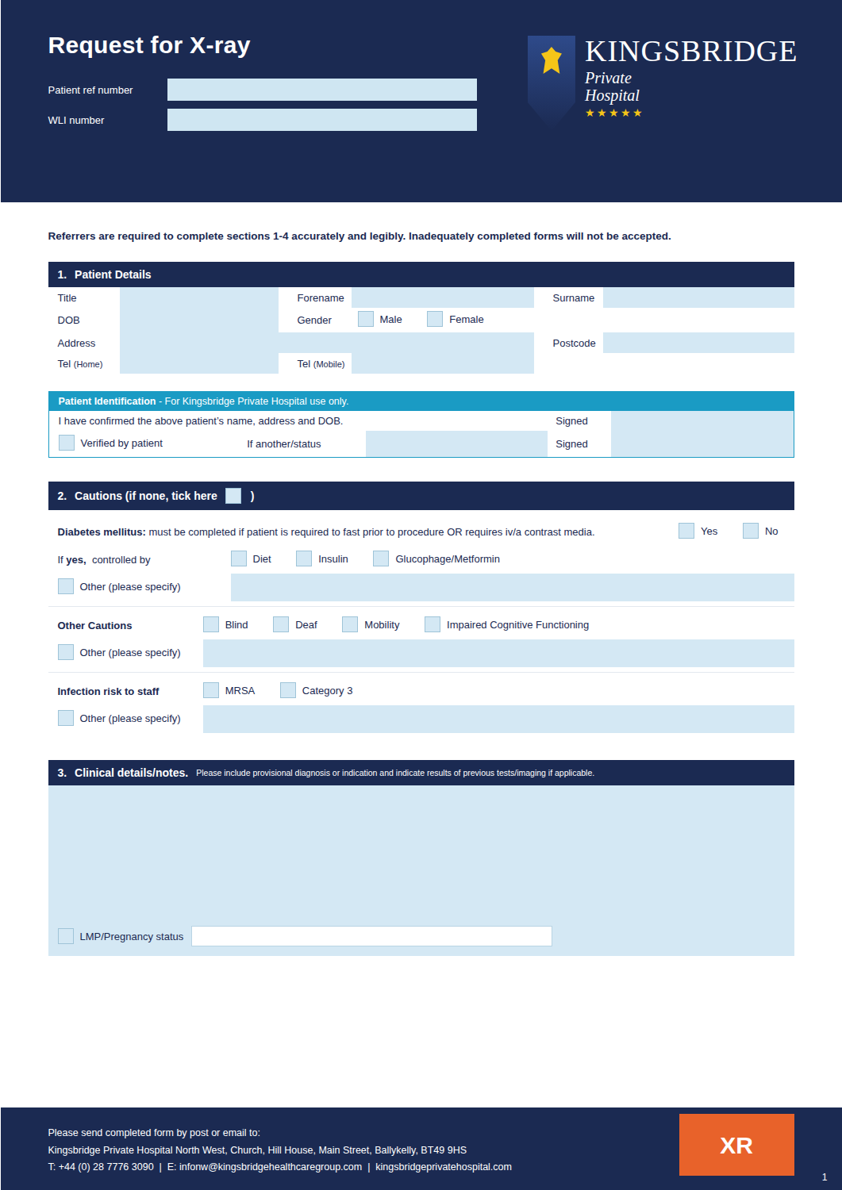Request for X-ray
Patient ref number
WLI number
KINGSBRIDGE
Private
Hospital
★★★★★
Referrers are required to complete sections 1-4 accurately and legibly. Inadequately completed forms will not be accepted.
1. Patient Details
| Title | | | Forename | | | Surname | |
| DOB | | | Gender | Male Female | | |
| Address | | | Postcode | |
| Tel (Home) | | | Tel (Mobile) | | | | |
Patient Identification - For Kingsbridge Private Hospital use only.
| I have confirmed the above patient’s name, address and DOB. | Signed | |
| Verified by patient | If another/status | | Signed | |
2. Cautions (if none, tick here )
| Diabetes mellitus: must be completed if patient is required to fast prior to procedure OR requires iv/a contrast media. | Yes No |
| If yes, controlled by | Diet Insulin Glucophage/Metformin |
| Other (please specify) | |
| Other Cautions | Blind Deaf Mobility Impaired Cognitive Functioning |
| Other (please specify) | |
| Infection risk to staff | MRSA Category 3 |
| Other (please specify) | |
3. Clinical details/notes. Please include provisional diagnosis or indication and indicate results of previous tests/imaging if applicable.
LMP/Pregnancy status
Please send completed form by post or email to:
Kingsbridge Private Hospital North West, Church, Hill House, Main Street, Ballykelly, BT49 9HS
T: +44 (0) 28 7776 3090 | E: infonw@kingsbridgehealthcaregroup.com | kingsbridgeprivatehospital.com
XR
1